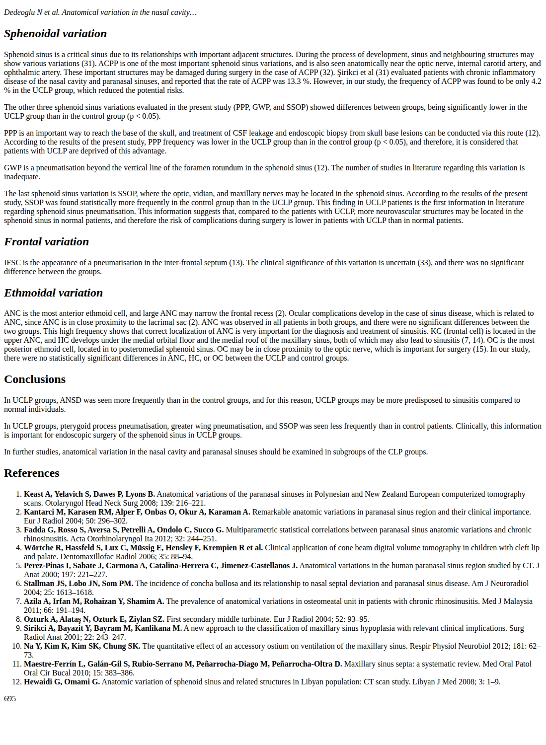Dedeoglu N et al. Anatomical variation in the nasal cavity…
Sphenoidal variation
Sphenoid sinus is a critical sinus due to its relationships with important adjacent structures. During the process of development, sinus and neighbouring structures may show various variations (31). ACPP is one of the most important sphenoid sinus variations, and is also seen anatomically near the optic nerve, internal carotid artery, and ophthalmic artery. These important structures may be damaged during surgery in the case of ACPP (32). Şirikci et al (31) evaluated patients with chronic inflammatory disease of the nasal cavity and paranasal sinuses, and reported that the rate of ACPP was 13.3 %. However, in our study, the frequency of ACPP was found to be only 4.2 % in the UCLP group, which reduced the potential risks.
The other three sphenoid sinus variations evaluated in the present study (PPP, GWP, and SSOP) showed differences between groups, being significantly lower in the UCLP group than in the control group (p < 0.05).
PPP is an important way to reach the base of the skull, and treatment of CSF leakage and endoscopic biopsy from skull base lesions can be conducted via this route (12). According to the results of the present study, PPP frequency was lower in the UCLP group than in the control group (p < 0.05), and therefore, it is considered that patients with UCLP are deprived of this advantage.
GWP is a pneumatisation beyond the vertical line of the foramen rotundum in the sphenoid sinus (12). The number of studies in literature regarding this variation is inadequate.
The last sphenoid sinus variation is SSOP, where the optic, vidian, and maxillary nerves may be located in the sphenoid sinus. According to the results of the present study, SSOP was found statistically more frequently in the control group than in the UCLP group. This finding in UCLP patients is the first information in literature regarding sphenoid sinus pneumatisation. This information suggests that, compared to the patients with UCLP, more neurovascular structures may be located in the sphenoid sinus in normal patients, and therefore the risk of complications during surgery is lower in patients with UCLP than in normal patients.
Frontal variation
IFSC is the appearance of a pneumatisation in the inter-frontal septum (13). The clinical significance of this variation is uncertain (33), and there was no significant difference between the groups.
Ethmoidal variation
ANC is the most anterior ethmoid cell, and large ANC may narrow the frontal recess (2). Ocular complications develop in the case of sinus disease, which is related to ANC, since ANC is in close proximity to the lacrimal sac (2). ANC was observed in all patients in both groups, and there were no significant differences between the two groups. This high frequency shows that correct localization of ANC is very important for the diagnosis and treatment of sinusitis. KC (frontal cell) is located in the upper ANC, and HC develops under the medial orbital floor and the medial roof of the maxillary sinus, both of which may also lead to sinusitis (7, 14). OC is the most posterior ethmoid cell, located in to posteromedial sphenoid sinus. OC may be in close proximity to the optic nerve, which is important for surgery (15). In our study, there were no statistically significant differences in ANC, HC, or OC between the UCLP and control groups.
Conclusions
In UCLP groups, ANSD was seen more frequently than in the control groups, and for this reason, UCLP groups may be more predisposed to sinusitis compared to normal individuals.
In UCLP groups, pterygoid process pneumatisation, greater wing pneumatisation, and SSOP was seen less frequently than in control patients. Clinically, this information is important for endoscopic surgery of the sphenoid sinus in UCLP groups.
In further studies, anatomical variation in the nasal cavity and paranasal sinuses should be examined in subgroups of the CLP groups.
References
Keast A, Yelavich S, Dawes P, Lyons B. Anatomical variations of the paranasal sinuses in Polynesian and New Zealand European computerized tomography scans. Otolaryngol Head Neck Surg 2008; 139: 216–221.
Kantarci M, Karasen RM, Alper F, Onbas O, Okur A, Karaman A. Remarkable anatomic variations in paranasal sinus region and their clinical importance. Eur J Radiol 2004; 50: 296–302.
Fadda G, Rosso S, Aversa S, Petrelli A, Ondolo C, Succo G. Multiparametric statistical correlations between paranasal sinus anatomic variations and chronic rhinosinusitis. Acta Otorhinolaryngol Ita 2012; 32: 244–251.
Wörtche R, Hassfeld S, Lux C, Müssig E, Hensley F, Krempien R et al. Clinical application of cone beam digital volume tomography in children with cleft lip and palate. Dentomaxillofac Radiol 2006; 35: 88–94.
Perez-Pinas I, Sabate J, Carmona A, Catalina-Herrera C, Jimenez-Castellanos J. Anatomical variations in the human paranasal sinus region studied by CT. J Anat 2000; 197: 221–227.
Stallman JS, Lobo JN, Som PM. The incidence of concha bullosa and its relationship to nasal septal deviation and paranasal sinus disease. Am J Neuroradiol 2004; 25: 1613–1618.
Azila A, Irfan M, Rohaizan Y, Shamim A. The prevalence of anatomical variations in osteomeatal unit in patients with chronic rhinosinusitis. Med J Malaysia 2011; 66: 191–194.
Ozturk A, Alataş N, Ozturk E, Ziylan SZ. First secondary middle turbinate. Eur J Radiol 2004; 52: 93–95.
Sirikci A, Bayazit Y, Bayram M, Kanlikana M. A new approach to the classification of maxillary sinus hypoplasia with relevant clinical implications. Surg Radiol Anat 2001; 22: 243–247.
Na Y, Kim K, Kim SK, Chung SK. The quantitative effect of an accessory ostium on ventilation of the maxillary sinus. Respir Physiol Neurobiol 2012; 181: 62–73.
Maestre-Ferrín L, Galán-Gil S, Rubio-Serrano M, Peñarrocha-Diago M, Peñarrocha-Oltra D. Maxillary sinus septa: a systematic review. Med Oral Patol Oral Cir Bucal 2010; 15: 383–386.
Hewaidi G, Omami G. Anatomic variation of sphenoid sinus and related structures in Libyan population: CT scan study. Libyan J Med 2008; 3: 1–9.
695